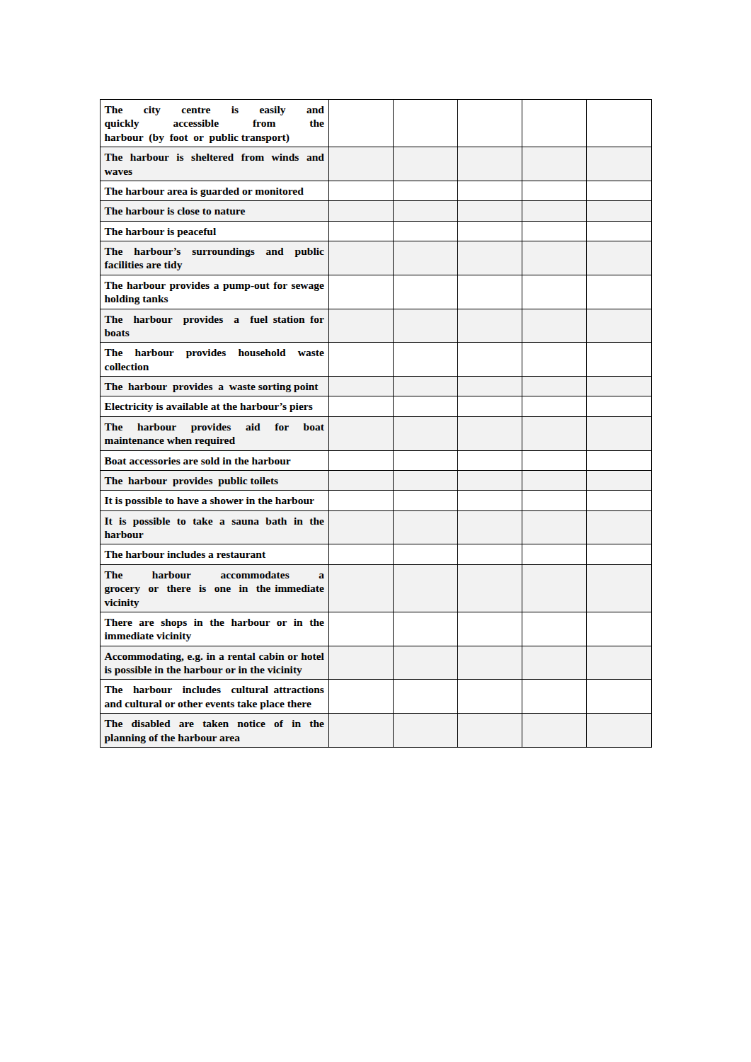| The city centre is easily and quickly accessible from the harbour (by foot or public transport) | | | | | |
| The harbour is sheltered from winds and waves | | | | | |
| The harbour area is guarded or monitored | | | | | |
| The harbour is close to nature | | | | | |
| The harbour is peaceful | | | | | |
| The harbour’s surroundings and public facilities are tidy | | | | | |
| The harbour provides a pump-out for sewage holding tanks | | | | | |
| The harbour provides a fuel station for boats | | | | | |
| The harbour provides household waste collection | | | | | |
| The harbour provides a waste sorting point | | | | | |
| Electricity is available at the harbour’s piers | | | | | |
| The harbour provides aid for boat maintenance when required | | | | | |
| Boat accessories are sold in the harbour | | | | | |
| The harbour provides public toilets | | | | | |
| It is possible to have a shower in the harbour | | | | | |
| It is possible to take a sauna bath in the harbour | | | | | |
| The harbour includes a restaurant | | | | | |
| The harbour accommodates a grocery or there is one in the immediate vicinity | | | | | |
| There are shops in the harbour or in the immediate vicinity | | | | | |
| Accommodating, e.g. in a rental cabin or hotel is possible in the harbour or in the vicinity | | | | | |
| The harbour includes cultural attractions and cultural or other events take place there | | | | | |
| The disabled are taken notice of in the planning of the harbour area | | | | | |